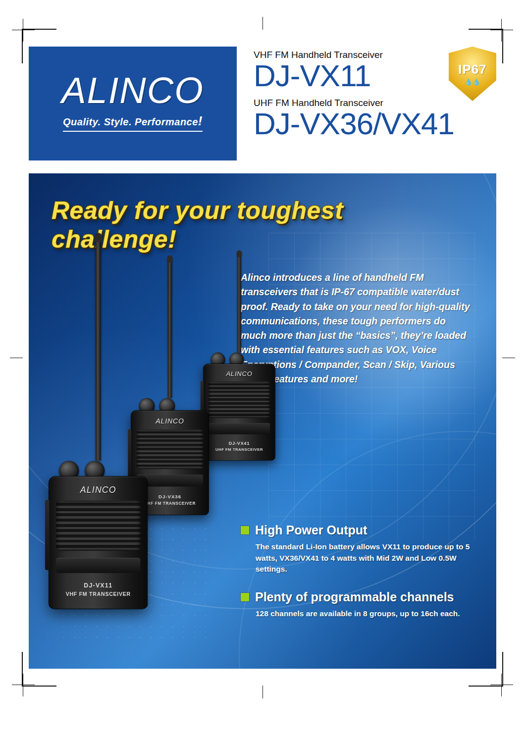ALINCO
Quality. Style. Performance!
IP67 💧💧
VHF FM Handheld Transceiver
DJ-VX11
UHF FM Handheld Transceiver
DJ-VX36/VX41
Ready for your toughest challenge!
Alinco introduces a line of handheld FM transceivers that is IP-67 compatible water/dust proof. Ready to take on your need for high-quality communications, these tough performers do much more than just the “basics”, they’re loaded with essential features such as VOX, Voice Encryptions / Compander, Scan / Skip, Various Alarm features and more!
ALINCO
DJ-VX41 UHF FM TRANSCEIVER
ALINCO
DJ-VX36 UHF FM TRANSCEIVER
ALINCO
DJ-VX11 VHF FM TRANSCEIVER
High Power Output
The standard Li-Ion battery allows VX11 to produce up to 5 watts, VX36/VX41 to 4 watts with Mid 2W and Low 0.5W settings.
Plenty of programmable channels
128 channels are available in 8 groups, up to 16ch each.